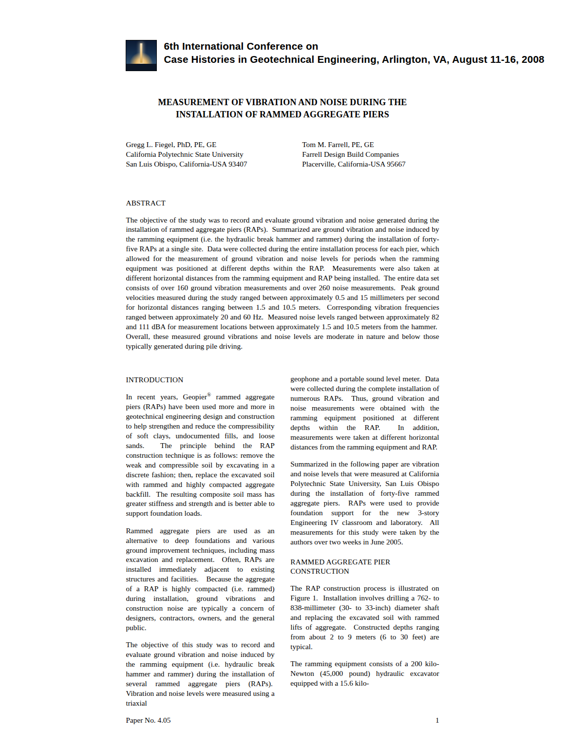6th International Conference on
Case Histories in Geotechnical Engineering, Arlington, VA, August 11-16, 2008
MEASUREMENT OF VIBRATION AND NOISE DURING THE
INSTALLATION OF RAMMED AGGREGATE PIERS
Gregg L. Fiegel, PhD, PE, GE
California Polytechnic State University
San Luis Obispo, California-USA 93407
Tom M. Farrell, PE, GE
Farrell Design Build Companies
Placerville, California-USA 95667
ABSTRACT
The objective of the study was to record and evaluate ground vibration and noise generated during the installation of rammed aggregate piers (RAPs). Summarized are ground vibration and noise induced by the ramming equipment (i.e. the hydraulic break hammer and rammer) during the installation of forty-five RAPs at a single site. Data were collected during the entire installation process for each pier, which allowed for the measurement of ground vibration and noise levels for periods when the ramming equipment was positioned at different depths within the RAP. Measurements were also taken at different horizontal distances from the ramming equipment and RAP being installed. The entire data set consists of over 160 ground vibration measurements and over 260 noise measurements. Peak ground velocities measured during the study ranged between approximately 0.5 and 15 millimeters per second for horizontal distances ranging between 1.5 and 10.5 meters. Corresponding vibration frequencies ranged between approximately 20 and 60 Hz. Measured noise levels ranged between approximately 82 and 111 dBA for measurement locations between approximately 1.5 and 10.5 meters from the hammer. Overall, these measured ground vibrations and noise levels are moderate in nature and below those typically generated during pile driving.
INTRODUCTION
In recent years, Geopier® rammed aggregate piers (RAPs) have been used more and more in geotechnical engineering design and construction to help strengthen and reduce the compressibility of soft clays, undocumented fills, and loose sands. The principle behind the RAP construction technique is as follows: remove the weak and compressible soil by excavating in a discrete fashion; then, replace the excavated soil with rammed and highly compacted aggregate backfill. The resulting composite soil mass has greater stiffness and strength and is better able to support foundation loads.
Rammed aggregate piers are used as an alternative to deep foundations and various ground improvement techniques, including mass excavation and replacement. Often, RAPs are installed immediately adjacent to existing structures and facilities. Because the aggregate of a RAP is highly compacted (i.e. rammed) during installation, ground vibrations and construction noise are typically a concern of designers, contractors, owners, and the general public.
The objective of this study was to record and evaluate ground vibration and noise induced by the ramming equipment (i.e. hydraulic break hammer and rammer) during the installation of several rammed aggregate piers (RAPs). Vibration and noise levels were measured using a triaxial
geophone and a portable sound level meter. Data were collected during the complete installation of numerous RAPs. Thus, ground vibration and noise measurements were obtained with the ramming equipment positioned at different depths within the RAP. In addition, measurements were taken at different horizontal distances from the ramming equipment and RAP.
Summarized in the following paper are vibration and noise levels that were measured at California Polytechnic State University, San Luis Obispo during the installation of forty-five rammed aggregate piers. RAPs were used to provide foundation support for the new 3-story Engineering IV classroom and laboratory. All measurements for this study were taken by the authors over two weeks in June 2005.
RAMMED AGGREGATE PIER CONSTRUCTION
The RAP construction process is illustrated on Figure 1. Installation involves drilling a 762- to 838-millimeter (30- to 33-inch) diameter shaft and replacing the excavated soil with rammed lifts of aggregate. Constructed depths ranging from about 2 to 9 meters (6 to 30 feet) are typical.
The ramming equipment consists of a 200 kilo-Newton (45,000 pound) hydraulic excavator equipped with a 15.6 kilo-
Paper No. 4.05
1